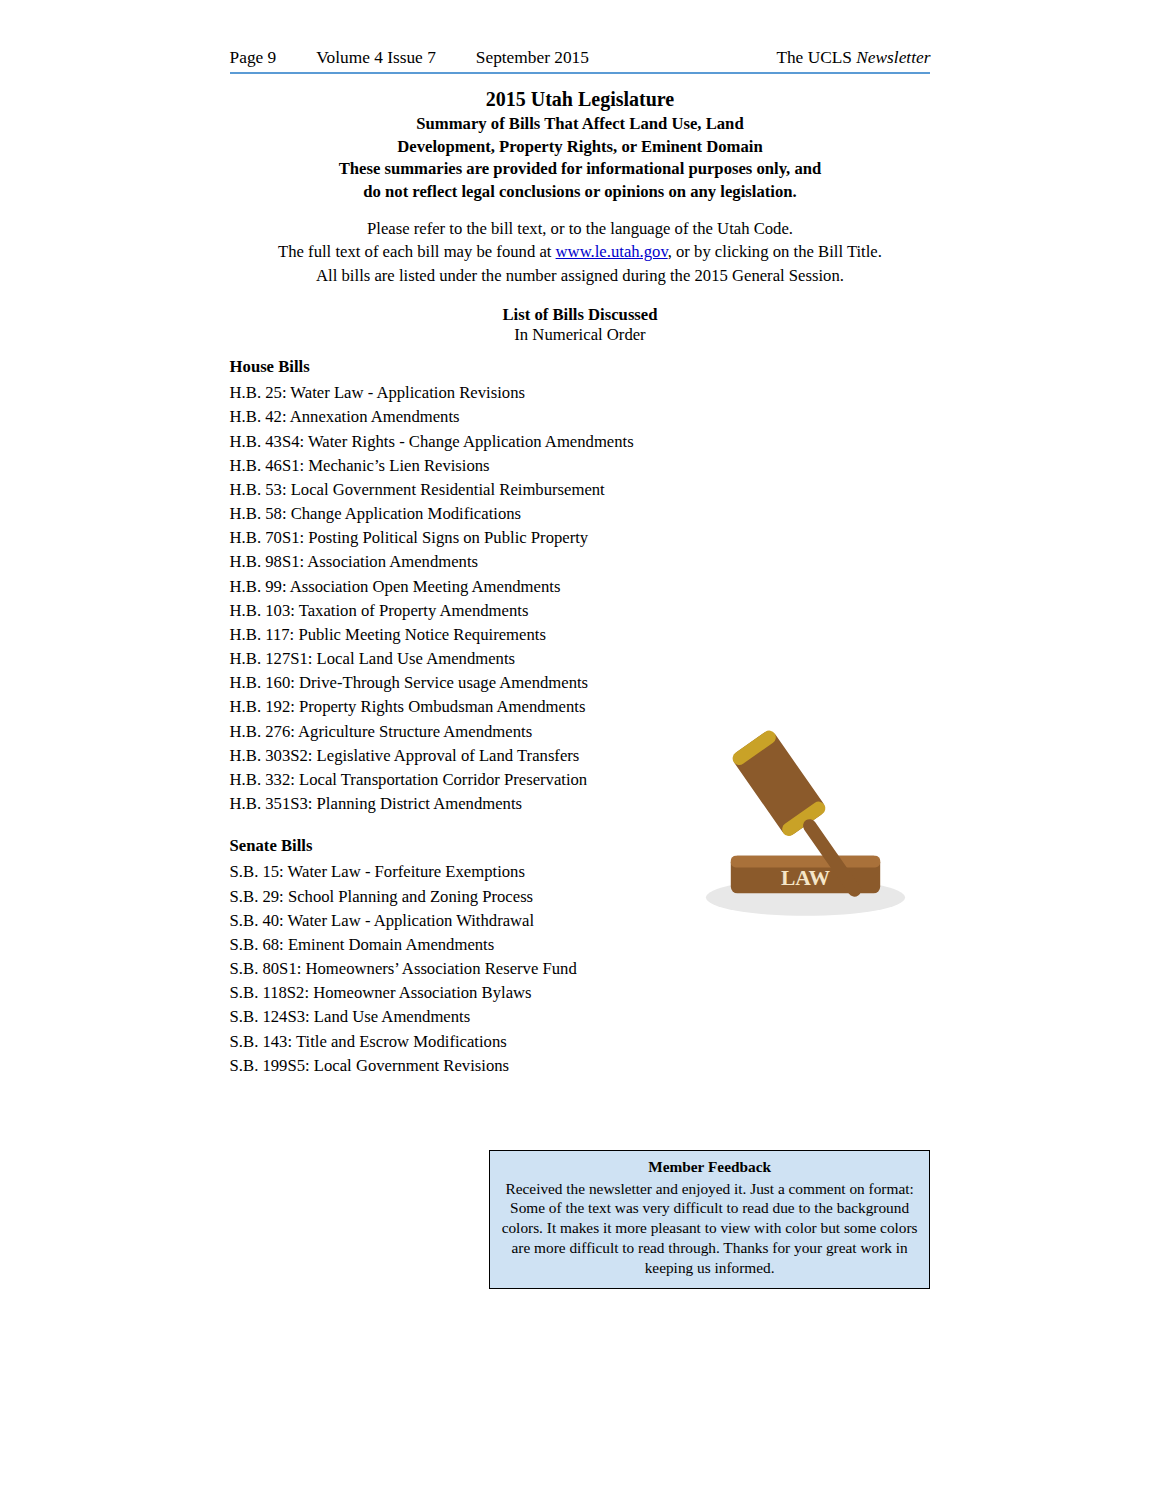Page 9 Volume 4 Issue 7 September 2015 The UCLS Newsletter
2015 Utah Legislature
Summary of Bills That Affect Land Use, Land
Development, Property Rights, or Eminent Domain
These summaries are provided for informational purposes only, and
do not reflect legal conclusions or opinions on any legislation.
Please refer to the bill text, or to the language of the Utah Code.
The full text of each bill may be found at www.le.utah.gov, or by clicking on the Bill Title.
All bills are listed under the number assigned during the 2015 General Session.
List of Bills Discussed
In Numerical Order
House Bills
H.B. 25: Water Law - Application Revisions
H.B. 42: Annexation Amendments
H.B. 43S4: Water Rights - Change Application Amendments
H.B. 46S1: Mechanic’s Lien Revisions
H.B. 53: Local Government Residential Reimbursement
H.B. 58: Change Application Modifications
H.B. 70S1: Posting Political Signs on Public Property
H.B. 98S1: Association Amendments
H.B. 99: Association Open Meeting Amendments
H.B. 103: Taxation of Property Amendments
H.B. 117: Public Meeting Notice Requirements
H.B. 127S1: Local Land Use Amendments
H.B. 160: Drive-Through Service usage Amendments
H.B. 192: Property Rights Ombudsman Amendments
H.B. 276: Agriculture Structure Amendments
H.B. 303S2: Legislative Approval of Land Transfers
H.B. 332: Local Transportation Corridor Preservation
H.B. 351S3: Planning District Amendments
Senate Bills
S.B. 15: Water Law - Forfeiture Exemptions
S.B. 29: School Planning and Zoning Process
S.B. 40: Water Law - Application Withdrawal
S.B. 68: Eminent Domain Amendments
S.B. 80S1: Homeowners’ Association Reserve Fund
S.B. 118S2: Homeowner Association Bylaws
S.B. 124S3: Land Use Amendments
S.B. 143: Title and Escrow Modifications
S.B. 199S5: Local Government Revisions
Member Feedback
Received the newsletter and enjoyed it. Just a comment on format: Some of the text was very difficult to read due to the background colors. It makes it more pleasant to view with color but some colors are more difficult to read through. Thanks for your great work in keeping us informed.